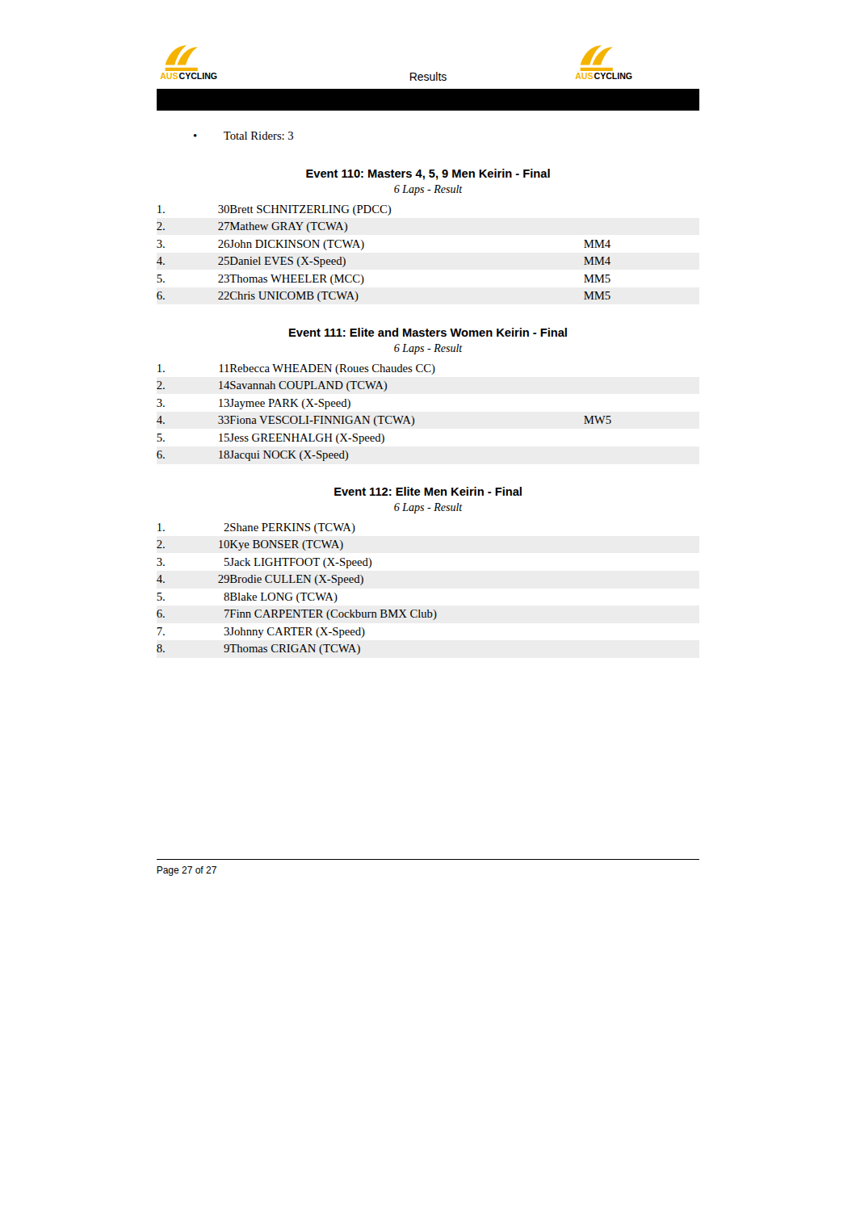AUS CYCLING
Results
AUS CYCLING
•Total Riders: 3
Event 110: Masters 4, 5, 9 Men Keirin - Final
6 Laps - Result
| 1. | 30 | Brett SCHNITZERLING (PDCC) | |
| 2. | 27 | Mathew GRAY (TCWA) | |
| 3. | 26 | John DICKINSON (TCWA) | MM4 |
| 4. | 25 | Daniel EVES (X-Speed) | MM4 |
| 5. | 23 | Thomas WHEELER (MCC) | MM5 |
| 6. | 22 | Chris UNICOMB (TCWA) | MM5 |
Event 111: Elite and Masters Women Keirin - Final
6 Laps - Result
| 1. | 11 | Rebecca WHEADEN (Roues Chaudes CC) | |
| 2. | 14 | Savannah COUPLAND (TCWA) | |
| 3. | 13 | Jaymee PARK (X-Speed) | |
| 4. | 33 | Fiona VESCOLI-FINNIGAN (TCWA) | MW5 |
| 5. | 15 | Jess GREENHALGH (X-Speed) | |
| 6. | 18 | Jacqui NOCK (X-Speed) | |
Event 112: Elite Men Keirin - Final
6 Laps - Result
| 1. | 2 | Shane PERKINS (TCWA) | |
| 2. | 10 | Kye BONSER (TCWA) | |
| 3. | 5 | Jack LIGHTFOOT (X-Speed) | |
| 4. | 29 | Brodie CULLEN (X-Speed) | |
| 5. | 8 | Blake LONG (TCWA) | |
| 6. | 7 | Finn CARPENTER (Cockburn BMX Club) | |
| 7. | 3 | Johnny CARTER (X-Speed) | |
| 8. | 9 | Thomas CRIGAN (TCWA) | |
Page 27 of 27